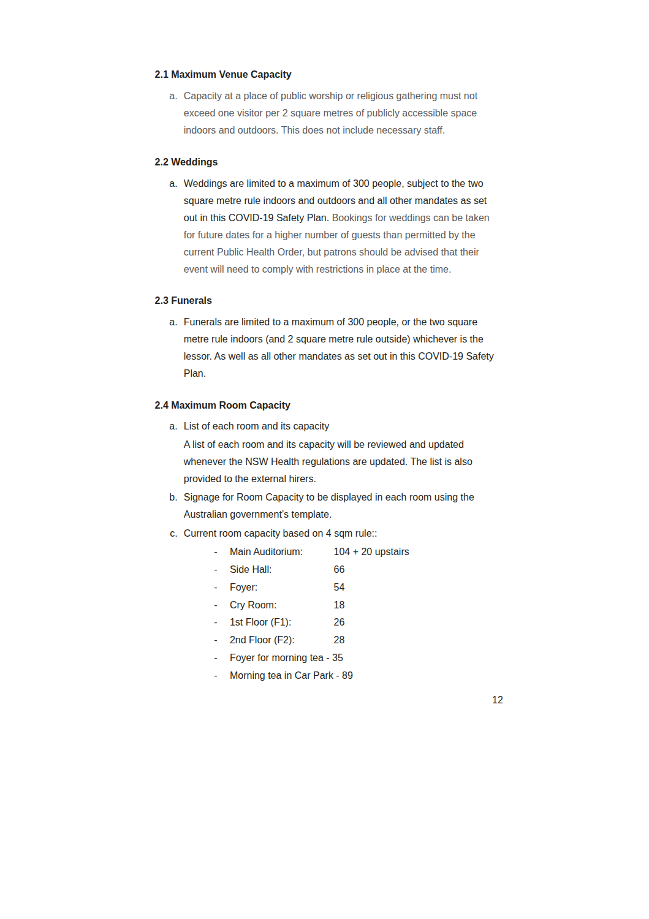2.1 Maximum Venue Capacity
Capacity at a place of public worship or religious gathering must not exceed one visitor per 2 square metres of publicly accessible space indoors and outdoors. This does not include necessary staff.
2.2 Weddings
Weddings are limited to a maximum of 300 people, subject to the two square metre rule indoors and outdoors and all other mandates as set out in this COVID-19 Safety Plan. Bookings for weddings can be taken for future dates for a higher number of guests than permitted by the current Public Health Order, but patrons should be advised that their event will need to comply with restrictions in place at the time.
2.3 Funerals
Funerals are limited to a maximum of 300 people, or the two square metre rule indoors (and 2 square metre rule outside) whichever is the lessor. As well as all other mandates as set out in this COVID-19 Safety Plan.
2.4 Maximum Room Capacity
List of each room and its capacity
A list of each room and its capacity will be reviewed and updated whenever the NSW Health regulations are updated. The list is also provided to the external hirers.
Signage for Room Capacity to be displayed in each room using the Australian government’s template.
Current room capacity based on 4 sqm rule::
Main Auditorium: 104 + 20 upstairs
Side Hall: 66
Foyer: 54
Cry Room: 18
1st Floor (F1): 26
2nd Floor (F2): 28
Foyer for morning tea - 35
Morning tea in Car Park - 89
12